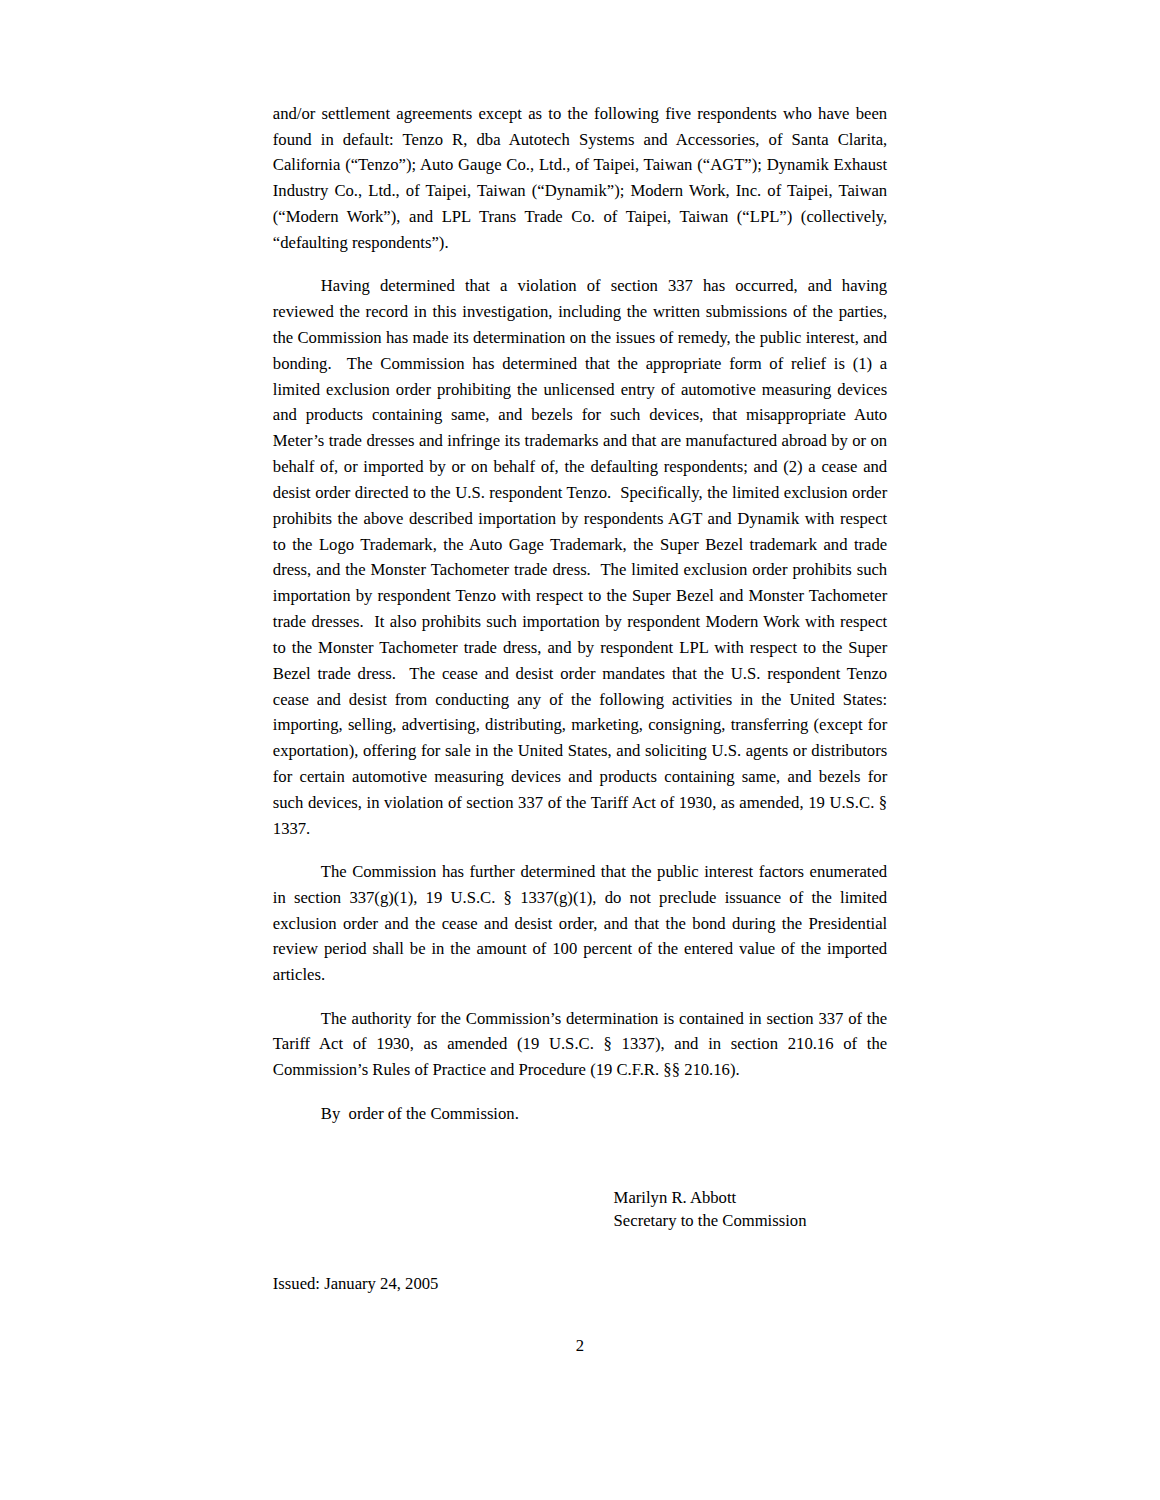and/or settlement agreements except as to the following five respondents who have been found in default: Tenzo R, dba Autotech Systems and Accessories, of Santa Clarita, California (“Tenzo”); Auto Gauge Co., Ltd., of Taipei, Taiwan (“AGT”); Dynamik Exhaust Industry Co., Ltd., of Taipei, Taiwan (“Dynamik”); Modern Work, Inc. of Taipei, Taiwan (“Modern Work”), and LPL Trans Trade Co. of Taipei, Taiwan (“LPL”) (collectively, “defaulting respondents”).
Having determined that a violation of section 337 has occurred, and having reviewed the record in this investigation, including the written submissions of the parties, the Commission has made its determination on the issues of remedy, the public interest, and bonding. The Commission has determined that the appropriate form of relief is (1) a limited exclusion order prohibiting the unlicensed entry of automotive measuring devices and products containing same, and bezels for such devices, that misappropriate Auto Meter’s trade dresses and infringe its trademarks and that are manufactured abroad by or on behalf of, or imported by or on behalf of, the defaulting respondents; and (2) a cease and desist order directed to the U.S. respondent Tenzo. Specifically, the limited exclusion order prohibits the above described importation by respondents AGT and Dynamik with respect to the Logo Trademark, the Auto Gage Trademark, the Super Bezel trademark and trade dress, and the Monster Tachometer trade dress. The limited exclusion order prohibits such importation by respondent Tenzo with respect to the Super Bezel and Monster Tachometer trade dresses. It also prohibits such importation by respondent Modern Work with respect to the Monster Tachometer trade dress, and by respondent LPL with respect to the Super Bezel trade dress. The cease and desist order mandates that the U.S. respondent Tenzo cease and desist from conducting any of the following activities in the United States: importing, selling, advertising, distributing, marketing, consigning, transferring (except for exportation), offering for sale in the United States, and soliciting U.S. agents or distributors for certain automotive measuring devices and products containing same, and bezels for such devices, in violation of section 337 of the Tariff Act of 1930, as amended, 19 U.S.C. § 1337.
The Commission has further determined that the public interest factors enumerated in section 337(g)(1), 19 U.S.C. § 1337(g)(1), do not preclude issuance of the limited exclusion order and the cease and desist order, and that the bond during the Presidential review period shall be in the amount of 100 percent of the entered value of the imported articles.
The authority for the Commission’s determination is contained in section 337 of the Tariff Act of 1930, as amended (19 U.S.C. § 1337), and in section 210.16 of the Commission’s Rules of Practice and Procedure (19 C.F.R. §§ 210.16).
By order of the Commission.
Marilyn R. Abbott
Secretary to the Commission
Issued: January 24, 2005
2